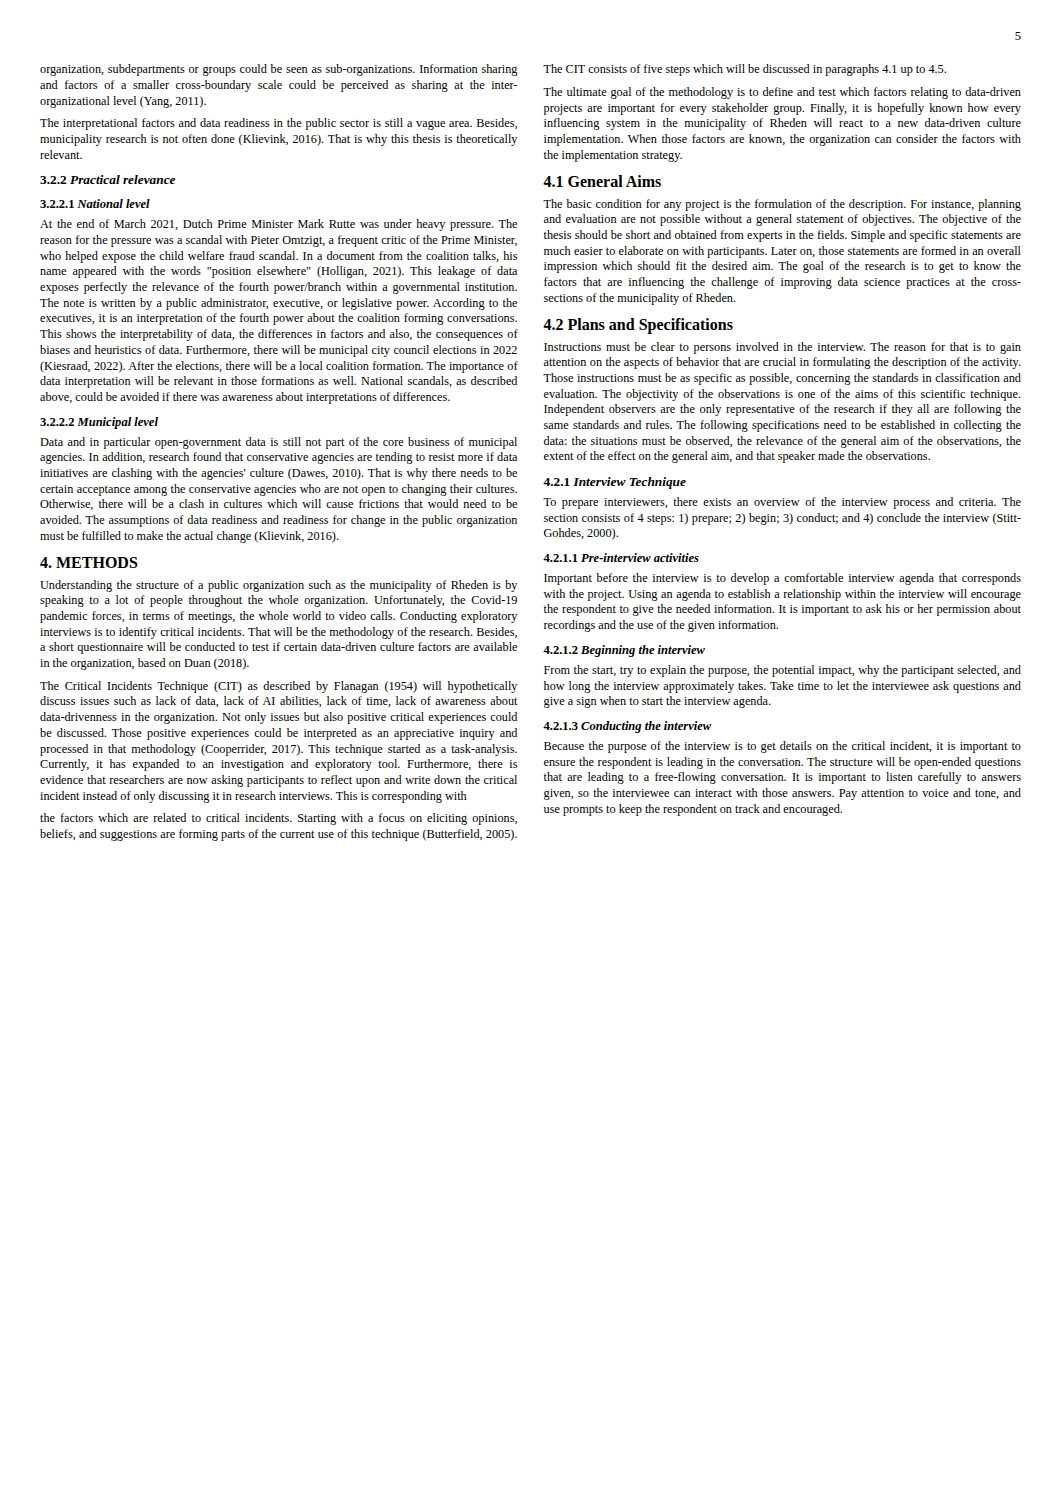5
organization, subdepartments or groups could be seen as sub-organizations. Information sharing and factors of a smaller cross-boundary scale could be perceived as sharing at the inter-organizational level (Yang, 2011).
The interpretational factors and data readiness in the public sector is still a vague area. Besides, municipality research is not often done (Klievink, 2016). That is why this thesis is theoretically relevant.
3.2.2 Practical relevance
3.2.2.1 National level
At the end of March 2021, Dutch Prime Minister Mark Rutte was under heavy pressure. The reason for the pressure was a scandal with Pieter Omtzigt, a frequent critic of the Prime Minister, who helped expose the child welfare fraud scandal. In a document from the coalition talks, his name appeared with the words "position elsewhere" (Holligan, 2021). This leakage of data exposes perfectly the relevance of the fourth power/branch within a governmental institution. The note is written by a public administrator, executive, or legislative power. According to the executives, it is an interpretation of the fourth power about the coalition forming conversations. This shows the interpretability of data, the differences in factors and also, the consequences of biases and heuristics of data. Furthermore, there will be municipal city council elections in 2022 (Kiesraad, 2022). After the elections, there will be a local coalition formation. The importance of data interpretation will be relevant in those formations as well. National scandals, as described above, could be avoided if there was awareness about interpretations of differences.
3.2.2.2 Municipal level
Data and in particular open-government data is still not part of the core business of municipal agencies. In addition, research found that conservative agencies are tending to resist more if data initiatives are clashing with the agencies' culture (Dawes, 2010). That is why there needs to be certain acceptance among the conservative agencies who are not open to changing their cultures. Otherwise, there will be a clash in cultures which will cause frictions that would need to be avoided. The assumptions of data readiness and readiness for change in the public organization must be fulfilled to make the actual change (Klievink, 2016).
4. METHODS
Understanding the structure of a public organization such as the municipality of Rheden is by speaking to a lot of people throughout the whole organization. Unfortunately, the Covid-19 pandemic forces, in terms of meetings, the whole world to video calls. Conducting exploratory interviews is to identify critical incidents. That will be the methodology of the research. Besides, a short questionnaire will be conducted to test if certain data-driven culture factors are available in the organization, based on Duan (2018).
The Critical Incidents Technique (CIT) as described by Flanagan (1954) will hypothetically discuss issues such as lack of data, lack of AI abilities, lack of time, lack of awareness about data-drivenness in the organization. Not only issues but also positive critical experiences could be discussed. Those positive experiences could be interpreted as an appreciative inquiry and processed in that methodology (Cooperrider, 2017). This technique started as a task-analysis. Currently, it has expanded to an investigation and exploratory tool. Furthermore, there is evidence that researchers are now asking participants to reflect upon and write down the critical incident instead of only discussing it in research interviews. This is corresponding with
the factors which are related to critical incidents. Starting with a focus on eliciting opinions, beliefs, and suggestions are forming parts of the current use of this technique (Butterfield, 2005). The CIT consists of five steps which will be discussed in paragraphs 4.1 up to 4.5.
The ultimate goal of the methodology is to define and test which factors relating to data-driven projects are important for every stakeholder group. Finally, it is hopefully known how every influencing system in the municipality of Rheden will react to a new data-driven culture implementation. When those factors are known, the organization can consider the factors with the implementation strategy.
4.1 General Aims
The basic condition for any project is the formulation of the description. For instance, planning and evaluation are not possible without a general statement of objectives. The objective of the thesis should be short and obtained from experts in the fields. Simple and specific statements are much easier to elaborate on with participants. Later on, those statements are formed in an overall impression which should fit the desired aim. The goal of the research is to get to know the factors that are influencing the challenge of improving data science practices at the cross-sections of the municipality of Rheden.
4.2 Plans and Specifications
Instructions must be clear to persons involved in the interview. The reason for that is to gain attention on the aspects of behavior that are crucial in formulating the description of the activity. Those instructions must be as specific as possible, concerning the standards in classification and evaluation. The objectivity of the observations is one of the aims of this scientific technique. Independent observers are the only representative of the research if they all are following the same standards and rules. The following specifications need to be established in collecting the data: the situations must be observed, the relevance of the general aim of the observations, the extent of the effect on the general aim, and that speaker made the observations.
4.2.1 Interview Technique
To prepare interviewers, there exists an overview of the interview process and criteria. The section consists of 4 steps: 1) prepare; 2) begin; 3) conduct; and 4) conclude the interview (Stitt-Gohdes, 2000).
4.2.1.1 Pre-interview activities
Important before the interview is to develop a comfortable interview agenda that corresponds with the project. Using an agenda to establish a relationship within the interview will encourage the respondent to give the needed information. It is important to ask his or her permission about recordings and the use of the given information.
4.2.1.2 Beginning the interview
From the start, try to explain the purpose, the potential impact, why the participant selected, and how long the interview approximately takes. Take time to let the interviewee ask questions and give a sign when to start the interview agenda.
4.2.1.3 Conducting the interview
Because the purpose of the interview is to get details on the critical incident, it is important to ensure the respondent is leading in the conversation. The structure will be open-ended questions that are leading to a free-flowing conversation. It is important to listen carefully to answers given, so the interviewee can interact with those answers. Pay attention to voice and tone, and use prompts to keep the respondent on track and encouraged.